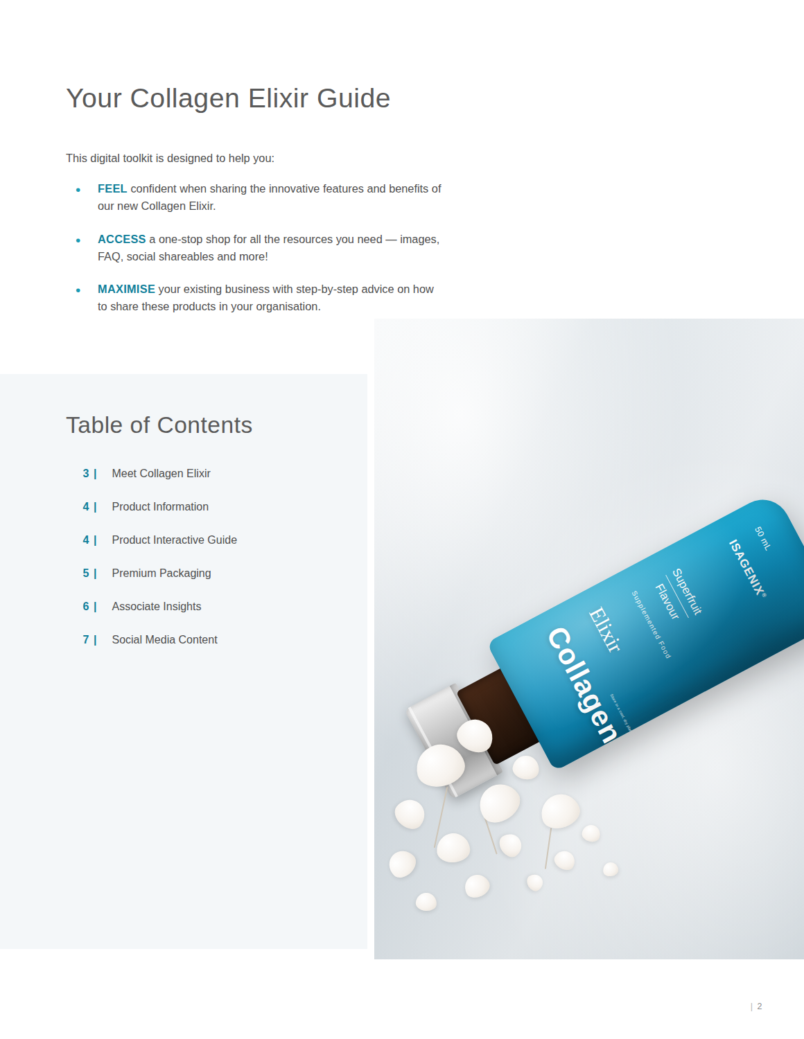Your Collagen Elixir Guide
This digital toolkit is designed to help you:
FEEL confident when sharing the innovative features and benefits of our new Collagen Elixir.
ACCESS a one-stop shop for all the resources you need — images, FAQ, social shareables and more!
MAXIMISE your existing business with step-by-step advice on how to share these products in your organisation.
Table of Contents
3|Meet Collagen Elixir
4|Product Information
4|Product Interactive Guide
5|Premium Packaging
6|Associate Insights
7|Social Media Content
Collagen Elixir Supplemented Food Superfruit Flavour ISAGENIX® 50 mL Store in a cool, dry place. Keep out of reach of children. Not suitable for pregnant or breastfeeding women. If you have a medical condition, consult your healthcare practitioner before use. Contains fish. Shake well before use.
|2